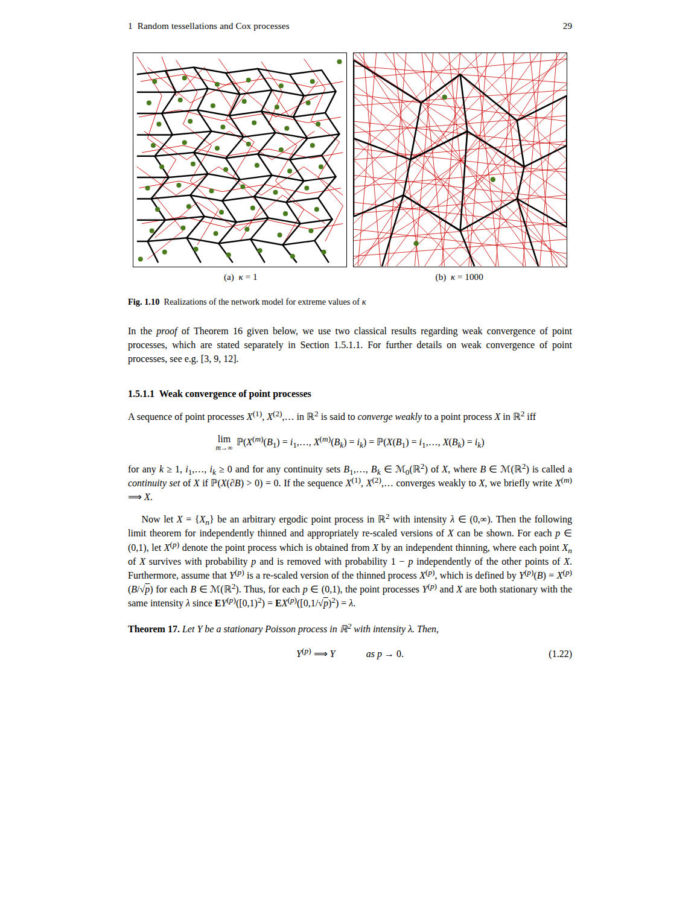1 Random tessellations and Cox processes 29
(a) κ = 1 (b) κ = 1000
Fig. 1.10 Realizations of the network model for extreme values of κ
In the proof of Theorem 16 given below, we use two classical results regarding weak convergence of point processes, which are stated separately in Section 1.5.1.1. For further details on weak convergence of point processes, see e.g. [3, 9, 12].
1.5.1.1 Weak convergence of point processes
A sequence of point processes X(1), X(2),… in ℝ2 is said to converge weakly to a point process X in ℝ2 iff
lim m→∞ ℙ(X(m)(B1) = i1,…, X(m)(Bk) = ik) = ℙ(X(B1) = i1,…, X(Bk) = ik)
for any k ≥ 1, i1,…, ik ≥ 0 and for any continuity sets B1,…, Bk ∈ ℳ0(ℝ2) of X, where B ∈ ℳ(ℝ2) is called a continuity set of X if ℙ(X(∂B) > 0) = 0. If the sequence X(1), X(2),… converges weakly to X, we briefly write X(m) ⟹ X.
Now let X = {Xn} be an arbitrary ergodic point process in ℝ2 with intensity λ ∈ (0,∞). Then the following limit theorem for independently thinned and appropriately re-scaled versions of X can be shown. For each p ∈ (0,1), let X(p) denote the point process which is obtained from X by an independent thinning, where each point Xn of X survives with probability p and is removed with probability 1 − p independently of the other points of X. Furthermore, assume that Y(p) is a re-scaled version of the thinned process X(p), which is defined by Y(p)(B) = X(p)(B/√p) for each B ∈ ℳ(ℝ2). Thus, for each p ∈ (0,1), the point processes Y(p) and X are both stationary with the same intensity λ since EY(p)([0,1)2) = EX(p)([0,1/√p)2) = λ.
Theorem 17. Let Y be a stationary Poisson process in ℝ2 with intensity λ. Then,
Y(p) ⟹ Y as p → 0. (1.22)